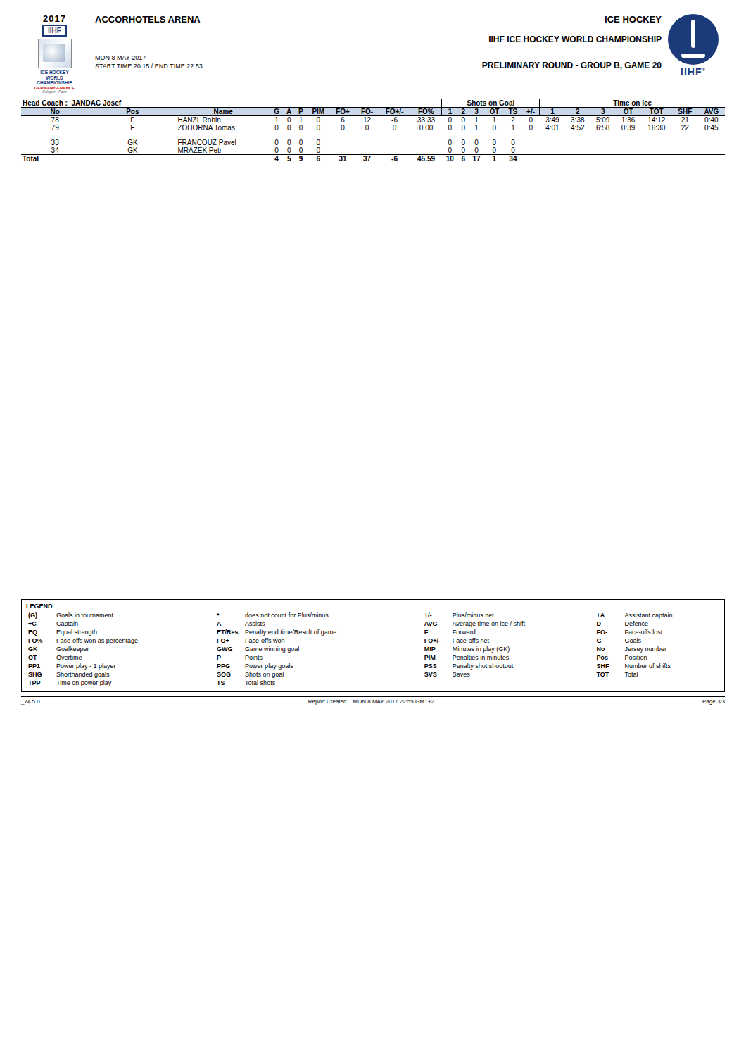2017
IIHF
ICE HOCKEY
WORLD
CHAMPIONSHIP
GERMANY‑FRANCE
Cologne · Paris
ACCORHOTELS ARENA ICE HOCKEY
IIHF ICE HOCKEY WORLD CHAMPIONSHIP
MON 8 MAY 2017
START TIME 20:15 / END TIME 22:53
PRELIMINARY ROUND - GROUP B, GAME 20
IIHF®
| Head Coach : JANDAC Josef | | Shots on Goal | Time on Ice |
| No | Pos | Name | G | A | P | PIM | FO+ | FO- | FO+/- | FO% | 1 | 2 | 3 | OT | TS | +/- | 1 | 2 | 3 | OT | TOT | SHF | AVG |
| 78 | F | HANZL Robin | 1 | 0 | 1 | 0 | 6 | 12 | -6 | 33.33 | 0 | 0 | 1 | 1 | 2 | 0 | 3:49 | 3:38 | 5:09 | 1:36 | 14:12 | 21 | 0:40 |
| 79 | F | ZOHORNA Tomas | 0 | 0 | 0 | 0 | 0 | 0 | 0 | 0.00 | 0 | 0 | 1 | 0 | 1 | 0 | 4:01 | 4:52 | 6:58 | 0:39 | 16:30 | 22 | 0:45 |
| 33 | GK | FRANCOUZ Pavel | 0 | 0 | 0 | 0 | | | | | 0 | 0 | 0 | 0 | 0 | | | | | | | | |
| 34 | GK | MRAZEK Petr | 0 | 0 | 0 | 0 | | | | | 0 | 0 | 0 | 0 | 0 | | | | | | | | |
| Total | 4 | 5 | 9 | 6 | 31 | 37 | -6 | 45.59 | 10 | 6 | 17 | 1 | 34 | | | | | | | | |
LEGEND
| (G) | Goals in tournament | * | does not count for Plus/minus | +/- | Plus/minus net | +A | Assistant captain |
| +C | Captain | A | Assists | AVG | Average time on ice / shift | D | Defence |
| EQ | Equal strength | ET/Res | Penalty end time/Result of game | F | Forward | FO- | Face-offs lost |
| FO% | Face-offs won as percentage | FO+ | Face-offs won | FO+/- | Face-offs net | G | Goals |
| GK | Goalkeeper | GWG | Game winning goal | MIP | Minutes in play (GK) | No | Jersey number |
| OT | Overtime | P | Points | PIM | Penalties in minutes | Pos | Position |
| PP1 | Power play - 1 player | PPG | Power play goals | PSS | Penalty shot shootout | SHF | Number of shifts |
| SHG | Shorthanded goals | SOG | Shots on goal | SVS | Saves | TOT | Total |
| TPP | Time on power play | TS | Total shots | | | | |
_74 5.0
Report Created MON 8 MAY 2017 22:55 GMT+2
Page 3/3